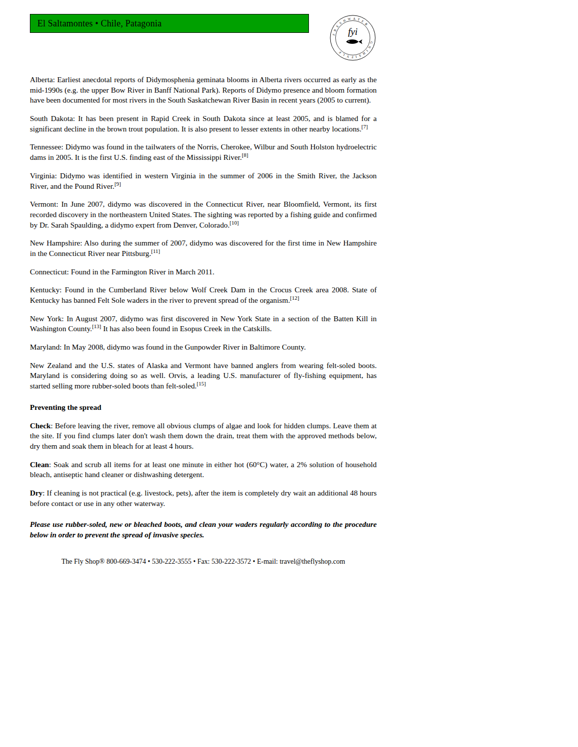El Saltamontes • Chile, Patagonia
F R E S H W A T E R G N I H S I F Y L F fyi
Alberta: Earliest anecdotal reports of Didymosphenia geminata blooms in Alberta rivers occurred as early as the mid-1990s (e.g. the upper Bow River in Banff National Park). Reports of Didymo presence and bloom formation have been documented for most rivers in the South Saskatchewan River Basin in recent years (2005 to current).
South Dakota: It has been present in Rapid Creek in South Dakota since at least 2005, and is blamed for a significant decline in the brown trout population. It is also present to lesser extents in other nearby locations.[7]
Tennessee: Didymo was found in the tailwaters of the Norris, Cherokee, Wilbur and South Holston hydroelectric dams in 2005. It is the first U.S. finding east of the Mississippi River.[8]
Virginia: Didymo was identified in western Virginia in the summer of 2006 in the Smith River, the Jackson River, and the Pound River.[9]
Vermont: In June 2007, didymo was discovered in the Connecticut River, near Bloomfield, Vermont, its first recorded discovery in the northeastern United States. The sighting was reported by a fishing guide and confirmed by Dr. Sarah Spaulding, a didymo expert from Denver, Colorado.[10]
New Hampshire: Also during the summer of 2007, didymo was discovered for the first time in New Hampshire in the Connecticut River near Pittsburg.[11]
Connecticut: Found in the Farmington River in March 2011.
Kentucky: Found in the Cumberland River below Wolf Creek Dam in the Crocus Creek area 2008. State of Kentucky has banned Felt Sole waders in the river to prevent spread of the organism.[12]
New York: In August 2007, didymo was first discovered in New York State in a section of the Batten Kill in Washington County.[13] It has also been found in Esopus Creek in the Catskills.
Maryland: In May 2008, didymo was found in the Gunpowder River in Baltimore County.
New Zealand and the U.S. states of Alaska and Vermont have banned anglers from wearing felt-soled boots. Maryland is considering doing so as well. Orvis, a leading U.S. manufacturer of fly-fishing equipment, has started selling more rubber-soled boots than felt-soled.[15]
Preventing the spread
Check: Before leaving the river, remove all obvious clumps of algae and look for hidden clumps. Leave them at the site. If you find clumps later don't wash them down the drain, treat them with the approved methods below, dry them and soak them in bleach for at least 4 hours.
Clean: Soak and scrub all items for at least one minute in either hot (60°C) water, a 2% solution of household bleach, antiseptic hand cleaner or dishwashing detergent.
Dry: If cleaning is not practical (e.g. livestock, pets), after the item is completely dry wait an additional 48 hours before contact or use in any other waterway.
Please use rubber-soled, new or bleached boots, and clean your waders regularly according to the procedure below in order to prevent the spread of invasive species.
The Fly Shop® 800-669-3474 • 530-222-3555 • Fax: 530-222-3572 • E-mail: travel@theflyshop.com